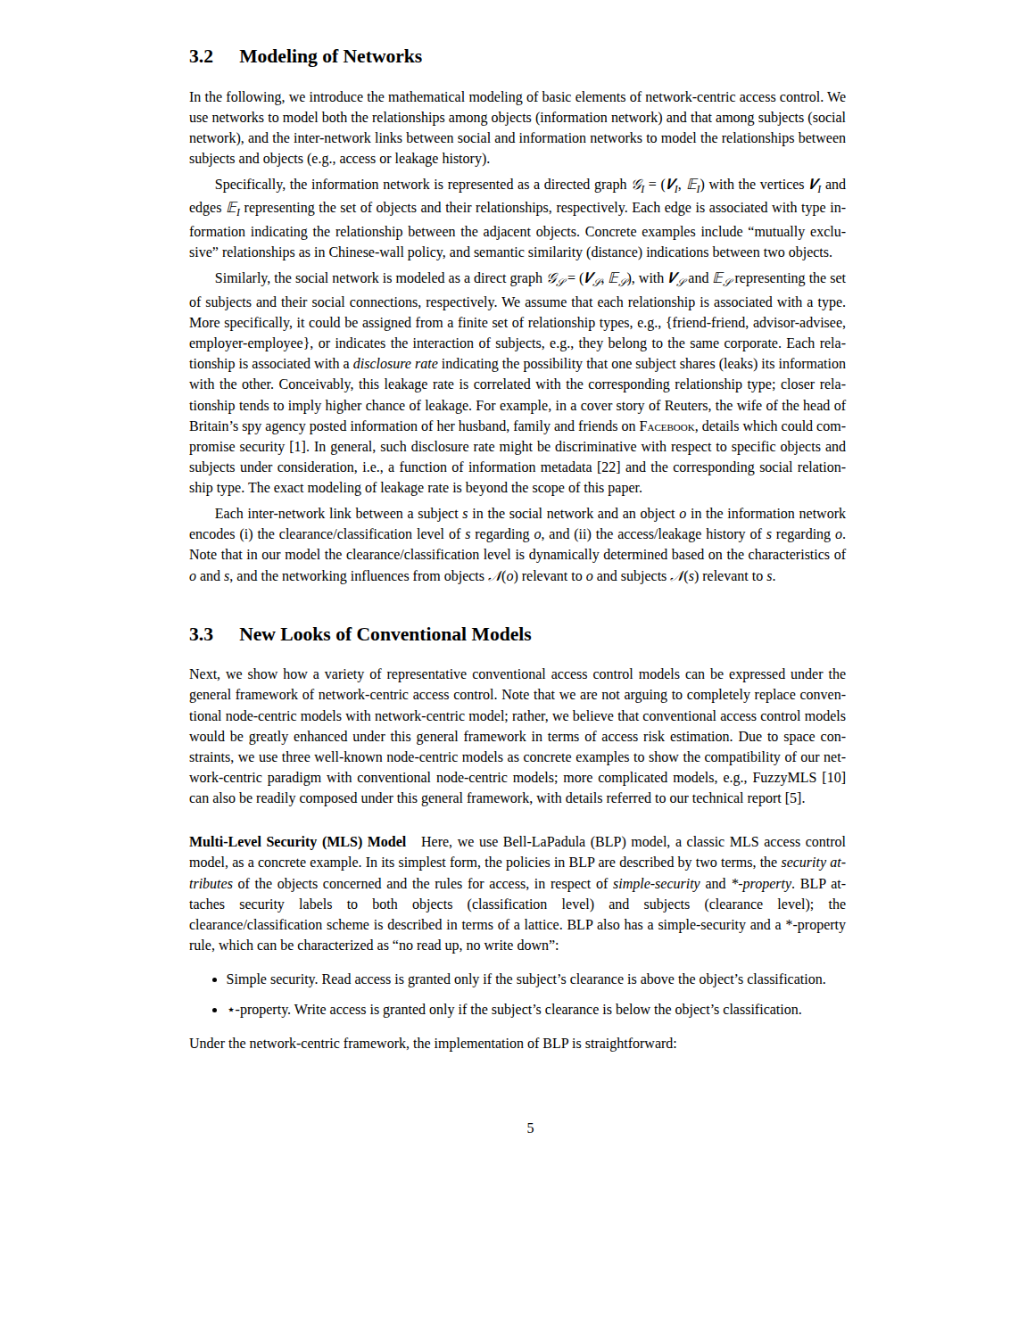3.2 Modeling of Networks
In the following, we introduce the mathematical modeling of basic elements of network-centric access control. We use networks to model both the relationships among objects (information network) and that among subjects (social network), and the inter-network links between social and information networks to model the relationships between subjects and objects (e.g., access or leakage history).
Specifically, the information network is represented as a directed graph 𝒢I = (𝑽I, 𝔼I) with the vertices 𝑽I and edges 𝔼I representing the set of objects and their relationships, respectively. Each edge is associated with type information indicating the relationship between the adjacent objects. Concrete examples include “mutually exclusive” relationships as in Chinese-wall policy, and semantic similarity (distance) indications between two objects.
Similarly, the social network is modeled as a direct graph 𝒢𝒮 = (𝑽𝒮, 𝔼𝒮), with 𝑽𝒮 and 𝔼𝒮 representing the set of subjects and their social connections, respectively. We assume that each relationship is associated with a type. More specifically, it could be assigned from a finite set of relationship types, e.g., {friend-friend, advisor-advisee, employer-employee}, or indicates the interaction of subjects, e.g., they belong to the same corporate. Each relationship is associated with a disclosure rate indicating the possibility that one subject shares (leaks) its information with the other. Conceivably, this leakage rate is correlated with the corresponding relationship type; closer relationship tends to imply higher chance of leakage. For example, in a cover story of Reuters, the wife of the head of Britain’s spy agency posted information of her husband, family and friends on Facebook, details which could compromise security [1]. In general, such disclosure rate might be discriminative with respect to specific objects and subjects under consideration, i.e., a function of information metadata [22] and the corresponding social relationship type. The exact modeling of leakage rate is beyond the scope of this paper.
Each inter-network link between a subject s in the social network and an object o in the information network encodes (i) the clearance/classification level of s regarding o, and (ii) the access/leakage history of s regarding o. Note that in our model the clearance/classification level is dynamically determined based on the characteristics of o and s, and the networking influences from objects 𝒩(o) relevant to o and subjects 𝒩(s) relevant to s.
3.3 New Looks of Conventional Models
Next, we show how a variety of representative conventional access control models can be expressed under the general framework of network-centric access control. Note that we are not arguing to completely replace conventional node-centric models with network-centric model; rather, we believe that conventional access control models would be greatly enhanced under this general framework in terms of access risk estimation. Due to space constraints, we use three well-known node-centric models as concrete examples to show the compatibility of our network-centric paradigm with conventional node-centric models; more complicated models, e.g., FuzzyMLS [10] can also be readily composed under this general framework, with details referred to our technical report [5].
Multi-Level Security (MLS) Model Here, we use Bell-LaPadula (BLP) model, a classic MLS access control model, as a concrete example. In its simplest form, the policies in BLP are described by two terms, the security attributes of the objects concerned and the rules for access, in respect of simple-security and *-property. BLP attaches security labels to both objects (classification level) and subjects (clearance level); the clearance/classification scheme is described in terms of a lattice. BLP also has a simple-security and a *-property rule, which can be characterized as “no read up, no write down”:
Simple security. Read access is granted only if the subject’s clearance is above the object’s classification.
⋆-property. Write access is granted only if the subject’s clearance is below the object’s classification.
Under the network-centric framework, the implementation of BLP is straightforward:
5